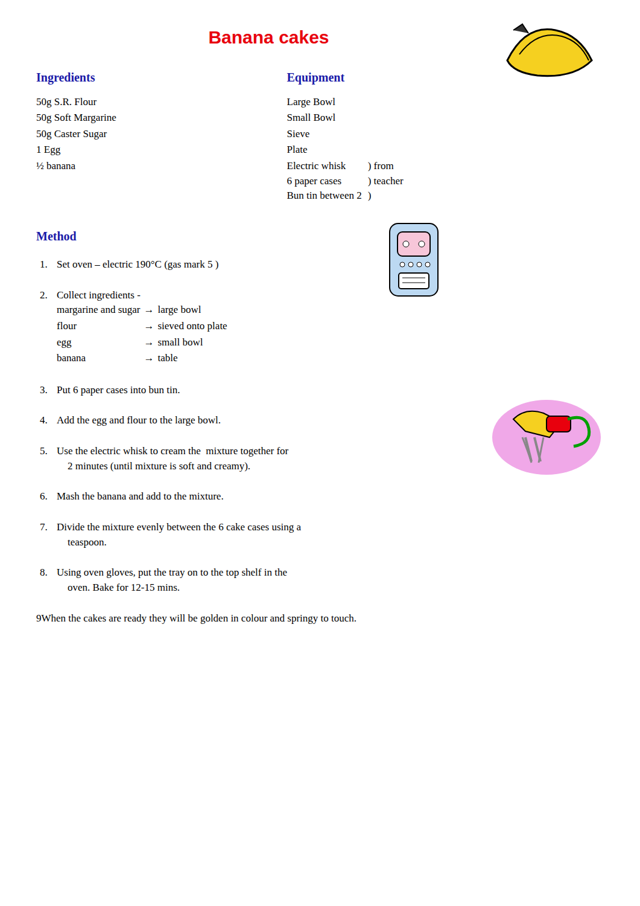Banana cakes
Ingredients
50g S.R. Flour
50g Soft Margarine
50g Caster Sugar
1 Egg
½ banana
Equipment
Large Bowl
Small Bowl
Sieve
Plate
Electric whisk
6 paper cases
Bun tin between 2
) from
) teacher
)
Method
Set oven – electric 190°C (gas mark 5 )
Collect ingredients -
| margarine and sugar | → | large bowl |
| flour | → | sieved onto plate |
| egg | → | small bowl |
| banana | → | table |
Put 6 paper cases into bun tin.
Add the egg and flour to the large bowl.
Use the electric whisk to cream the mixture together for2 minutes (until mixture is soft and creamy).
Mash the banana and add to the mixture.
Divide the mixture evenly between the 6 cake cases using ateaspoon.
Using oven gloves, put the tray on to the top shelf in theoven. Bake for 12-15 mins.
9When the cakes are ready they will be golden in colour and springy to touch.